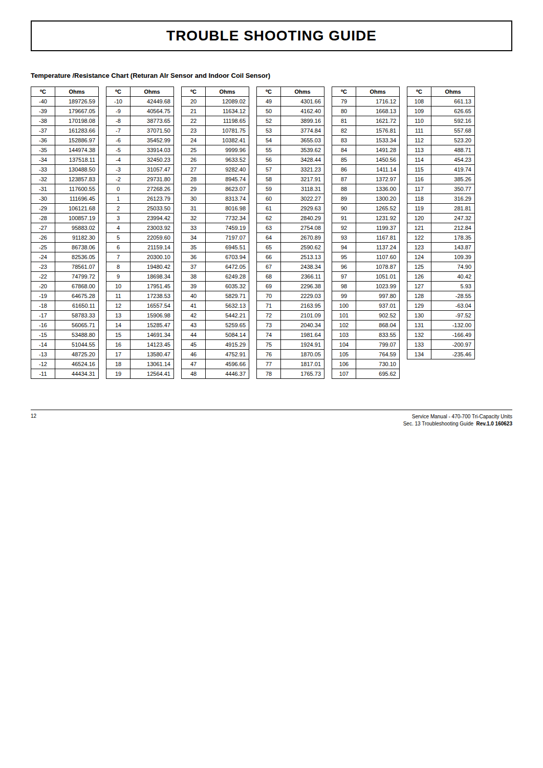TROUBLE SHOOTING GUIDE
Temperature /Resistance Chart (Returan AIr Sensor and Indoor Coil Sensor)
| ºC | Ohms |
| --- | --- |
| -40 | 189726.59 |
| -39 | 179667.05 |
| -38 | 170198.08 |
| -37 | 161283.66 |
| -36 | 152886.97 |
| -35 | 144974.38 |
| -34 | 137518.11 |
| -33 | 130488.50 |
| -32 | 123857.83 |
| -31 | 117600.55 |
| -30 | 111696.45 |
| -29 | 106121.68 |
| -28 | 100857.19 |
| -27 | 95883.02 |
| -26 | 91182.30 |
| -25 | 86738.06 |
| -24 | 82536.05 |
| -23 | 78561.07 |
| -22 | 74799.72 |
| -20 | 67868.00 |
| -19 | 64675.28 |
| -18 | 61650.11 |
| -17 | 58783.33 |
| -16 | 56065.71 |
| -15 | 53488.80 |
| -14 | 51044.55 |
| -13 | 48725.20 |
| -12 | 46524.16 |
| -11 | 44434.31 |
| ºC | Ohms |
| --- | --- |
| -10 | 42449.68 |
| -9 | 40564.75 |
| -8 | 38773.65 |
| -7 | 37071.50 |
| -6 | 35452.99 |
| -5 | 33914.03 |
| -4 | 32450.23 |
| -3 | 31057.47 |
| -2 | 29731.80 |
| 0 | 27268.26 |
| 1 | 26123.79 |
| 2 | 25033.50 |
| 3 | 23994.42 |
| 4 | 23003.92 |
| 5 | 22059.60 |
| 6 | 21159.14 |
| 7 | 20300.10 |
| 8 | 19480.42 |
| 9 | 18698.34 |
| 10 | 17951.45 |
| 11 | 17238.53 |
| 12 | 16557.54 |
| 13 | 15906.98 |
| 14 | 15285.47 |
| 15 | 14691.34 |
| 16 | 14123.45 |
| 17 | 13580.47 |
| 18 | 13061.14 |
| 19 | 12564.41 |
| ºC | Ohms |
| --- | --- |
| 20 | 12089.02 |
| 21 | 11634.12 |
| 22 | 11198.65 |
| 23 | 10781.75 |
| 24 | 10382.41 |
| 25 | 9999.96 |
| 26 | 9633.52 |
| 27 | 9282.40 |
| 28 | 8945.74 |
| 29 | 8623.07 |
| 30 | 8313.74 |
| 31 | 8016.98 |
| 32 | 7732.34 |
| 33 | 7459.19 |
| 34 | 7197.07 |
| 35 | 6945.51 |
| 36 | 6703.94 |
| 37 | 6472.05 |
| 38 | 6249.28 |
| 39 | 6035.32 |
| 40 | 5829.71 |
| 41 | 5632.13 |
| 42 | 5442.21 |
| 43 | 5259.65 |
| 44 | 5084.14 |
| 45 | 4915.29 |
| 46 | 4752.91 |
| 47 | 4596.66 |
| 48 | 4446.37 |
| ºC | Ohms |
| --- | --- |
| 49 | 4301.66 |
| 50 | 4162.40 |
| 52 | 3899.16 |
| 53 | 3774.84 |
| 54 | 3655.03 |
| 55 | 3539.62 |
| 56 | 3428.44 |
| 57 | 3321.23 |
| 58 | 3217.91 |
| 59 | 3118.31 |
| 60 | 3022.27 |
| 61 | 2929.63 |
| 62 | 2840.29 |
| 63 | 2754.08 |
| 64 | 2670.89 |
| 65 | 2590.62 |
| 66 | 2513.13 |
| 67 | 2438.34 |
| 68 | 2366.11 |
| 69 | 2296.38 |
| 70 | 2229.03 |
| 71 | 2163.95 |
| 72 | 2101.09 |
| 73 | 2040.34 |
| 74 | 1981.64 |
| 75 | 1924.91 |
| 76 | 1870.05 |
| 77 | 1817.01 |
| 78 | 1765.73 |
| ºC | Ohms |
| --- | --- |
| 79 | 1716.12 |
| 80 | 1668.13 |
| 81 | 1621.72 |
| 82 | 1576.81 |
| 83 | 1533.34 |
| 84 | 1491.28 |
| 85 | 1450.56 |
| 86 | 1411.14 |
| 87 | 1372.97 |
| 88 | 1336.00 |
| 89 | 1300.20 |
| 90 | 1265.52 |
| 91 | 1231.92 |
| 92 | 1199.37 |
| 93 | 1167.81 |
| 94 | 1137.24 |
| 95 | 1107.60 |
| 96 | 1078.87 |
| 97 | 1051.01 |
| 98 | 1023.99 |
| 99 | 997.80 |
| 100 | 937.01 |
| 101 | 902.52 |
| 102 | 868.04 |
| 103 | 833.55 |
| 104 | 799.07 |
| 105 | 764.59 |
| 106 | 730.10 |
| 107 | 695.62 |
| ºC | Ohms |
| --- | --- |
| 108 | 661.13 |
| 109 | 626.65 |
| 110 | 592.16 |
| 111 | 557.68 |
| 112 | 523.20 |
| 113 | 488.71 |
| 114 | 454.23 |
| 115 | 419.74 |
| 116 | 385.26 |
| 117 | 350.77 |
| 118 | 316.29 |
| 119 | 281.81 |
| 120 | 247.32 |
| 121 | 212.84 |
| 122 | 178.35 |
| 123 | 143.87 |
| 124 | 109.39 |
| 125 | 74.90 |
| 126 | 40.42 |
| 127 | 5.93 |
| 128 | -28.55 |
| 129 | -63.04 |
| 130 | -97.52 |
| 131 | -132.00 |
| 132 | -166.49 |
| 133 | -200.97 |
| 134 | -235.46 |
12
Service Manual - 470-700 Tri-Capacity Units
Sec. 13 Troubleshooting Guide Rev.1.0 160623